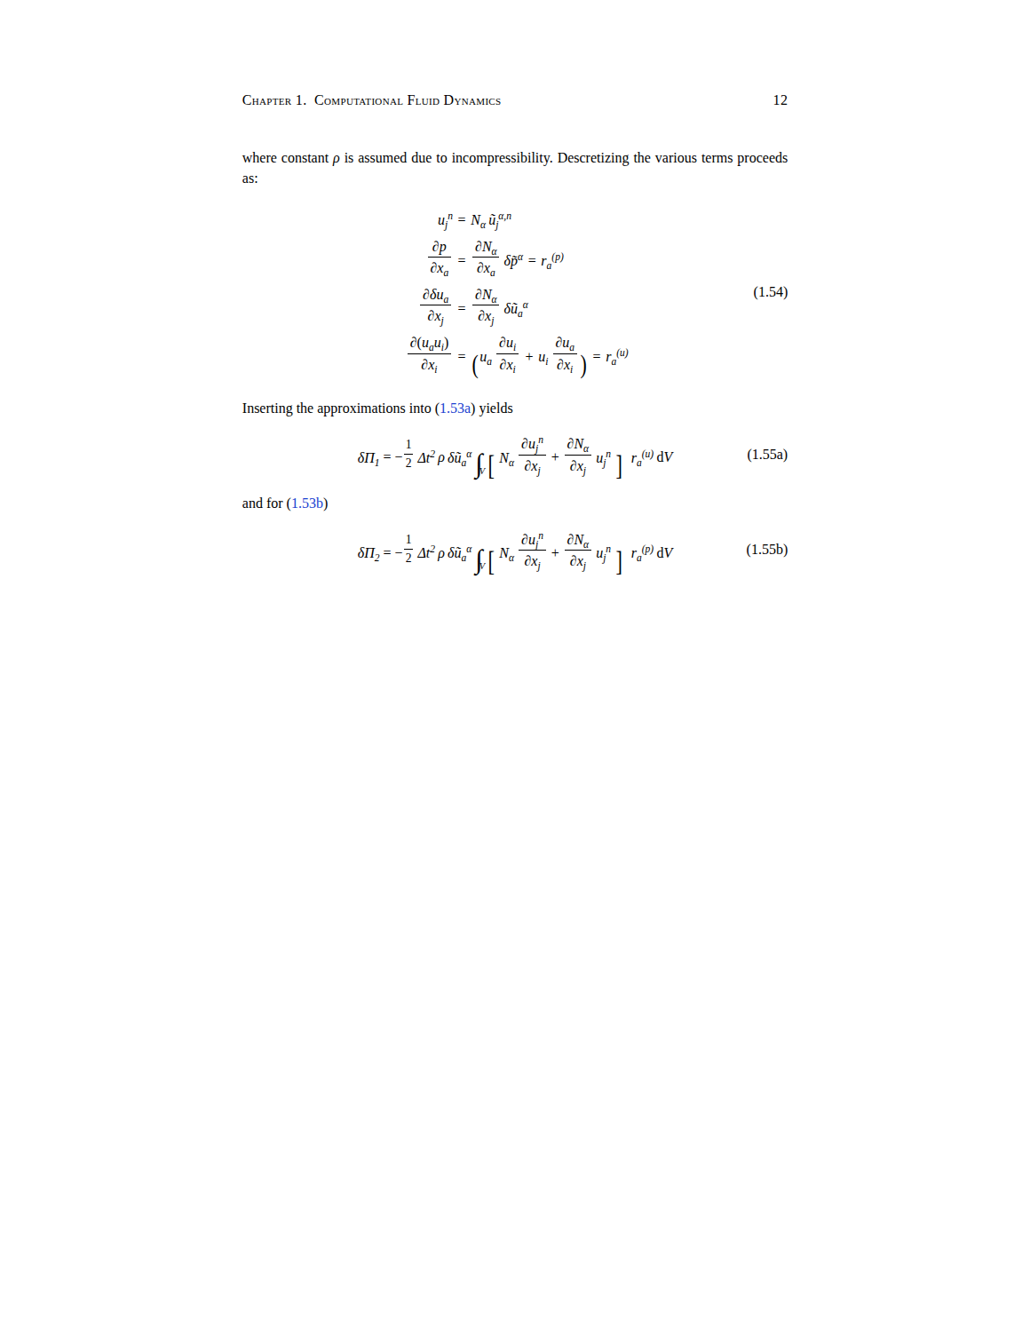Chapter 1. Computational Fluid Dynamics 12
where constant ρ is assumed due to incompressibility. Descretizing the various terms proceeds as:
(1.54) ujn=Nα ũjα,n ∂p∂xa=∂Nα∂xa δp̃α=ra(p) ∂δua∂xj=∂Nα∂xj δũaα ∂(uaui)∂xi=(ua ∂ui∂xi+ui ∂ua∂xi)=ra(u)
Inserting the approximations into (1.53a) yields
(1.55a) δΠ1 = −12 Δt2 ρ δũaα ∫V [ Nα ∂ujn∂xj + ∂Nα∂xj ujn ] ra(u) dV
and for (1.53b)
(1.55b) δΠ2 = −12 Δt2 ρ δũaα ∫V [ Nα ∂ujn∂xj + ∂Nα∂xj ujn ] ra(p) dV